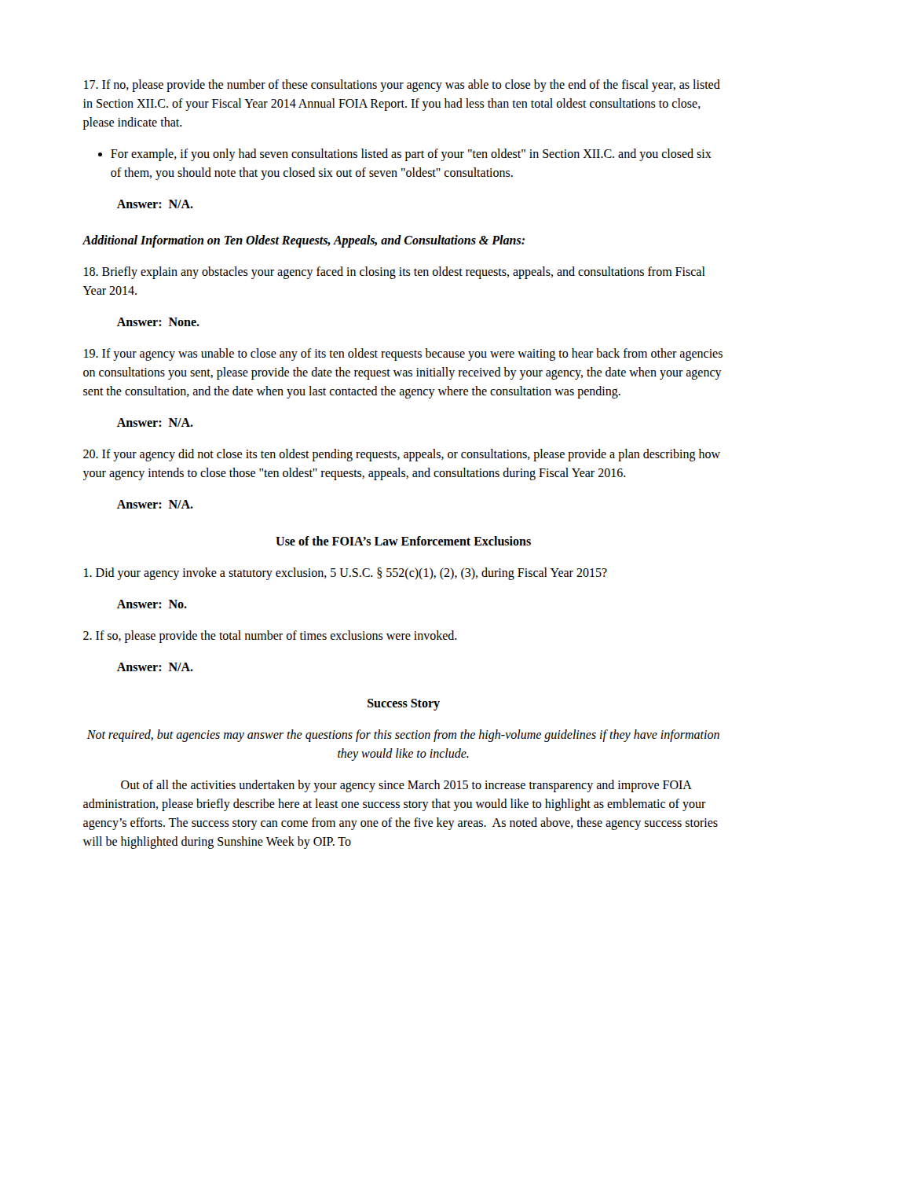17. If no, please provide the number of these consultations your agency was able to close by the end of the fiscal year, as listed in Section XII.C. of your Fiscal Year 2014 Annual FOIA Report. If you had less than ten total oldest consultations to close, please indicate that.
For example, if you only had seven consultations listed as part of your "ten oldest" in Section XII.C. and you closed six of them, you should note that you closed six out of seven "oldest" consultations.
Answer: N/A.
Additional Information on Ten Oldest Requests, Appeals, and Consultations & Plans:
18. Briefly explain any obstacles your agency faced in closing its ten oldest requests, appeals, and consultations from Fiscal Year 2014.
Answer: None.
19. If your agency was unable to close any of its ten oldest requests because you were waiting to hear back from other agencies on consultations you sent, please provide the date the request was initially received by your agency, the date when your agency sent the consultation, and the date when you last contacted the agency where the consultation was pending.
Answer: N/A.
20. If your agency did not close its ten oldest pending requests, appeals, or consultations, please provide a plan describing how your agency intends to close those "ten oldest" requests, appeals, and consultations during Fiscal Year 2016.
Answer: N/A.
Use of the FOIA’s Law Enforcement Exclusions
1. Did your agency invoke a statutory exclusion, 5 U.S.C. § 552(c)(1), (2), (3), during Fiscal Year 2015?
Answer: No.
2. If so, please provide the total number of times exclusions were invoked.
Answer: N/A.
Success Story
Not required, but agencies may answer the questions for this section from the high-volume guidelines if they have information they would like to include.
Out of all the activities undertaken by your agency since March 2015 to increase transparency and improve FOIA administration, please briefly describe here at least one success story that you would like to highlight as emblematic of your agency’s efforts. The success story can come from any one of the five key areas. As noted above, these agency success stories will be highlighted during Sunshine Week by OIP. To